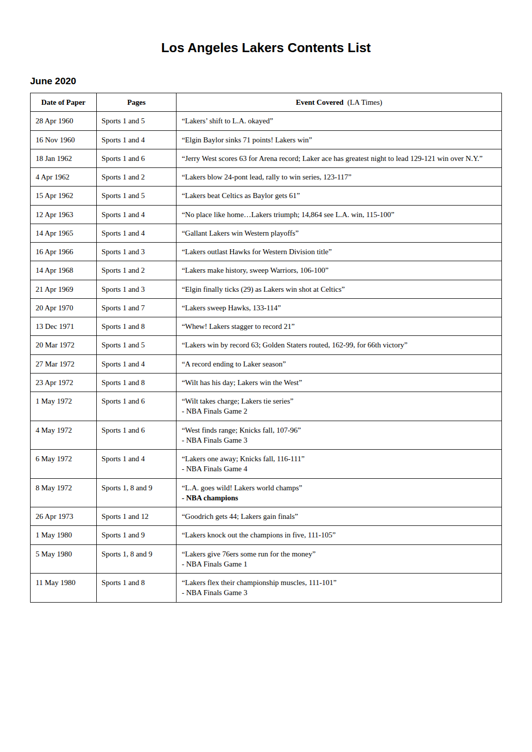Los Angeles Lakers Contents List
June 2020
| Date of Paper | Pages | Event Covered (LA Times) |
| --- | --- | --- |
| 28 Apr 1960 | Sports 1 and 5 | “Lakers’ shift to L.A. okayed” |
| 16 Nov 1960 | Sports 1 and 4 | “Elgin Baylor sinks 71 points! Lakers win” |
| 18 Jan 1962 | Sports 1 and 6 | “Jerry West scores 63 for Arena record; Laker ace has greatest night to lead 129-121 win over N.Y.” |
| 4 Apr 1962 | Sports 1 and 2 | “Lakers blow 24-pont lead, rally to win series, 123-117” |
| 15 Apr 1962 | Sports 1 and 5 | “Lakers beat Celtics as Baylor gets 61” |
| 12 Apr 1963 | Sports 1 and 4 | “No place like home…Lakers triumph; 14,864 see L.A. win, 115-100” |
| 14 Apr 1965 | Sports 1 and 4 | “Gallant Lakers win Western playoffs” |
| 16 Apr 1966 | Sports 1 and 3 | “Lakers outlast Hawks for Western Division title” |
| 14 Apr 1968 | Sports 1 and 2 | “Lakers make history, sweep Warriors, 106-100” |
| 21 Apr 1969 | Sports 1 and 3 | “Elgin finally ticks (29) as Lakers win shot at Celtics” |
| 20 Apr 1970 | Sports 1 and 7 | “Lakers sweep Hawks, 133-114” |
| 13 Dec 1971 | Sports 1 and 8 | “Whew! Lakers stagger to record 21” |
| 20 Mar 1972 | Sports 1 and 5 | “Lakers win by record 63; Golden Staters routed, 162-99, for 66th victory” |
| 27 Mar 1972 | Sports 1 and 4 | “A record ending to Laker season” |
| 23 Apr 1972 | Sports 1 and 8 | “Wilt has his day; Lakers win the West” |
| 1 May 1972 | Sports 1 and 6 | “Wilt takes charge; Lakers tie series” - NBA Finals Game 2 |
| 4 May 1972 | Sports 1 and 6 | “West finds range; Knicks fall, 107-96” - NBA Finals Game 3 |
| 6 May 1972 | Sports 1 and 4 | “Lakers one away; Knicks fall, 116-111” - NBA Finals Game 4 |
| 8 May 1972 | Sports 1, 8 and 9 | “L.A. goes wild! Lakers world champs” - NBA champions |
| 26 Apr 1973 | Sports 1 and 12 | “Goodrich gets 44; Lakers gain finals” |
| 1 May 1980 | Sports 1 and 9 | “Lakers knock out the champions in five, 111-105” |
| 5 May 1980 | Sports 1, 8 and 9 | “Lakers give 76ers some run for the money” - NBA Finals Game 1 |
| 11 May 1980 | Sports 1 and 8 | “Lakers flex their championship muscles, 111-101” - NBA Finals Game 3 |